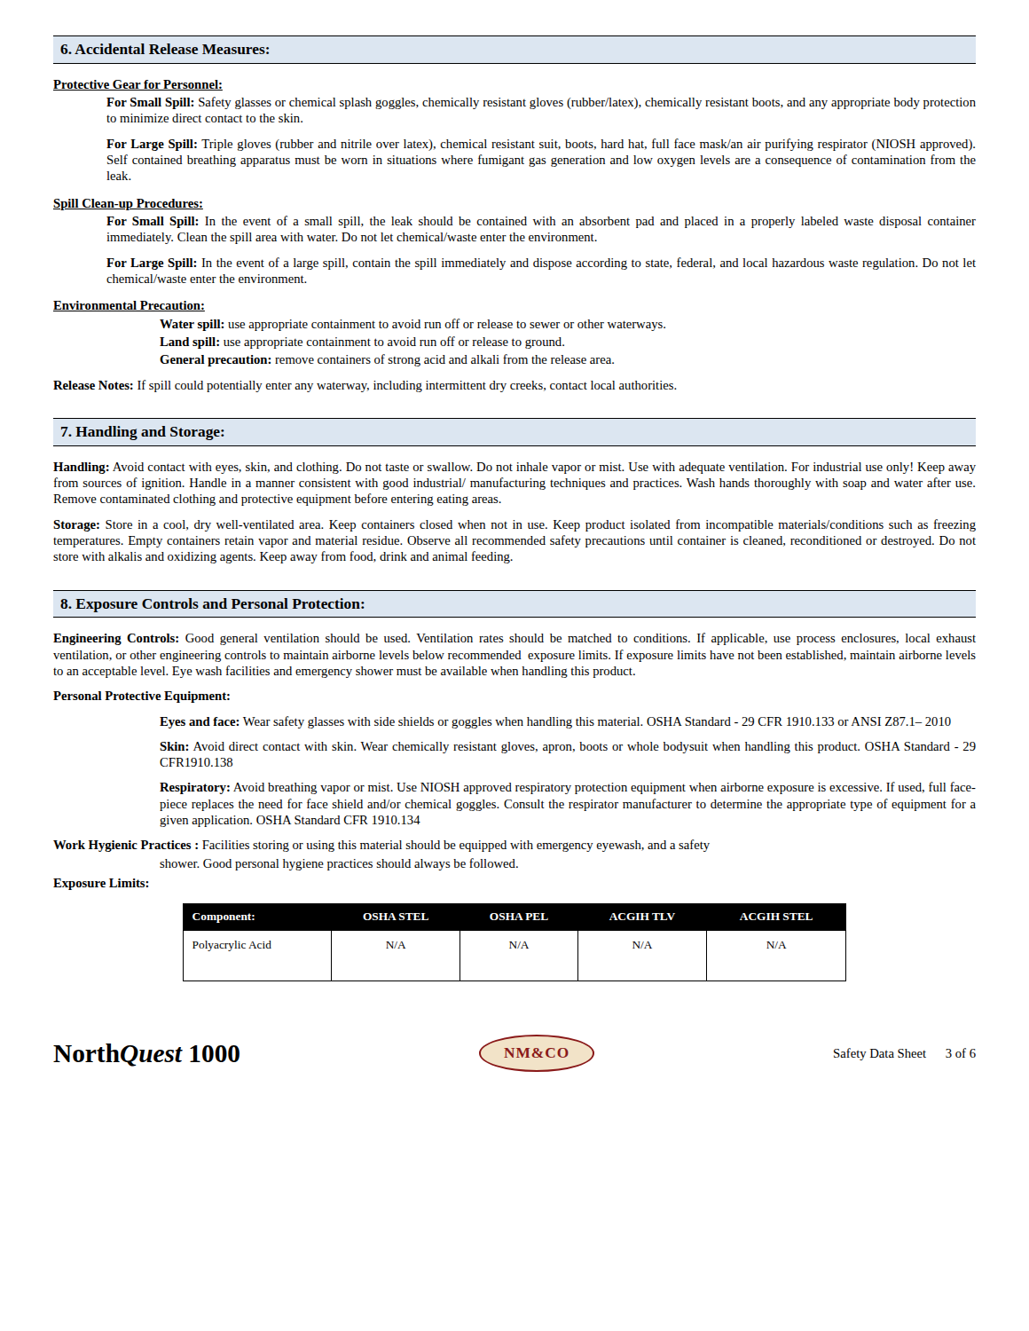6. Accidental Release Measures:
Protective Gear for Personnel:
For Small Spill: Safety glasses or chemical splash goggles, chemically resistant gloves (rubber/latex), chemically resistant boots, and any appropriate body protection to minimize direct contact to the skin.
For Large Spill: Triple gloves (rubber and nitrile over latex), chemical resistant suit, boots, hard hat, full face mask/an air purifying respirator (NIOSH approved). Self contained breathing apparatus must be worn in situations where fumigant gas generation and low oxygen levels are a consequence of contamination from the leak.
Spill Clean-up Procedures:
For Small Spill: In the event of a small spill, the leak should be contained with an absorbent pad and placed in a properly labeled waste disposal container immediately. Clean the spill area with water. Do not let chemical/waste enter the environment.
For Large Spill: In the event of a large spill, contain the spill immediately and dispose according to state, federal, and local hazardous waste regulation. Do not let chemical/waste enter the environment.
Environmental Precaution:
Water spill: use appropriate containment to avoid run off or release to sewer or other waterways.
Land spill: use appropriate containment to avoid run off or release to ground.
General precaution: remove containers of strong acid and alkali from the release area.
Release Notes: If spill could potentially enter any waterway, including intermittent dry creeks, contact local authorities.
7. Handling and Storage:
Handling: Avoid contact with eyes, skin, and clothing. Do not taste or swallow. Do not inhale vapor or mist. Use with adequate ventilation. For industrial use only! Keep away from sources of ignition. Handle in a manner consistent with good industrial/ manufacturing techniques and practices. Wash hands thoroughly with soap and water after use. Remove contaminated clothing and protective equipment before entering eating areas.
Storage: Store in a cool, dry well-ventilated area. Keep containers closed when not in use. Keep product isolated from incompatible materials/conditions such as freezing temperatures. Empty containers retain vapor and material residue. Observe all recommended safety precautions until container is cleaned, reconditioned or destroyed. Do not store with alkalis and oxidizing agents. Keep away from food, drink and animal feeding.
8. Exposure Controls and Personal Protection:
Engineering Controls: Good general ventilation should be used. Ventilation rates should be matched to conditions. If applicable, use process enclosures, local exhaust ventilation, or other engineering controls to maintain airborne levels below recommended exposure limits. If exposure limits have not been established, maintain airborne levels to an acceptable level. Eye wash facilities and emergency shower must be available when handling this product.
Personal Protective Equipment:
Eyes and face: Wear safety glasses with side shields or goggles when handling this material. OSHA Standard - 29 CFR 1910.133 or ANSI Z87.1– 2010
Skin: Avoid direct contact with skin. Wear chemically resistant gloves, apron, boots or whole bodysuit when handling this product. OSHA Standard - 29 CFR1910.138
Respiratory: Avoid breathing vapor or mist. Use NIOSH approved respiratory protection equipment when airborne exposure is excessive. If used, full face-piece replaces the need for face shield and/or chemical goggles. Consult the respirator manufacturer to determine the appropriate type of equipment for a given application. OSHA Standard CFR 1910.134
Work Hygienic Practices : Facilities storing or using this material should be equipped with emergency eyewash, and a safety
shower. Good personal hygiene practices should always be followed.
Exposure Limits:
| Component: | OSHA STEL | OSHA PEL | ACGIH TLV | ACGIH STEL |
| --- | --- | --- | --- | --- |
| Polyacrylic Acid | N/A | N/A | N/A | N/A |
NorthQuest 1000
NM&CO
Safety Data Sheet 3 of 6